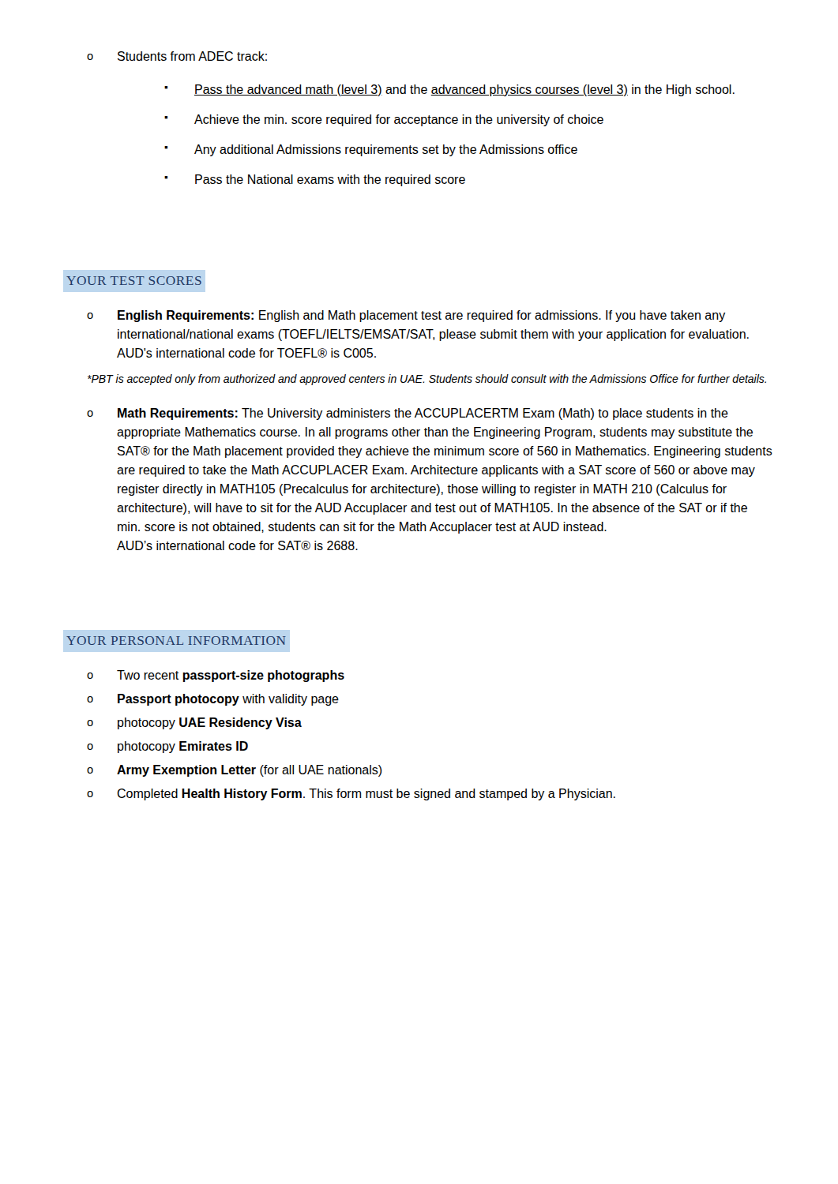Students from ADEC track:
Pass the advanced math (level 3) and the advanced physics courses (level 3) in the High school.
Achieve the min. score required for acceptance in the university of choice
Any additional Admissions requirements set by the Admissions office
Pass the National exams with the required score
YOUR TEST SCORES
English Requirements: English and Math placement test are required for admissions. If you have taken any international/national exams (TOEFL/IELTS/EMSAT/SAT, please submit them with your application for evaluation. AUD's international code for TOEFL® is C005.
*PBT is accepted only from authorized and approved centers in UAE. Students should consult with the Admissions Office for further details.
Math Requirements: The University administers the ACCUPLACERTM Exam (Math) to place students in the appropriate Mathematics course. In all programs other than the Engineering Program, students may substitute the SAT® for the Math placement provided they achieve the minimum score of 560 in Mathematics. Engineering students are required to take the Math ACCUPLACER Exam. Architecture applicants with a SAT score of 560 or above may register directly in MATH105 (Precalculus for architecture), those willing to register in MATH 210 (Calculus for architecture), will have to sit for the AUD Accuplacer and test out of MATH105. In the absence of the SAT or if the min. score is not obtained, students can sit for the Math Accuplacer test at AUD instead.
AUD’s international code for SAT® is 2688.
YOUR PERSONAL INFORMATION
Two recent passport-size photographs
Passport photocopy with validity page
photocopy UAE Residency Visa
photocopy Emirates ID
Army Exemption Letter (for all UAE nationals)
Completed Health History Form. This form must be signed and stamped by a Physician.